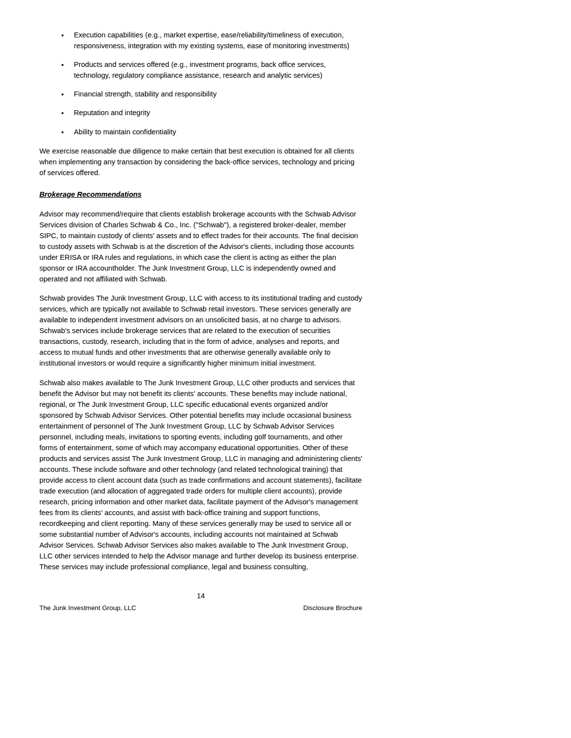Execution capabilities (e.g., market expertise, ease/reliability/timeliness of execution, responsiveness, integration with my existing systems, ease of monitoring investments)
Products and services offered (e.g., investment programs, back office services, technology, regulatory compliance assistance, research and analytic services)
Financial strength, stability and responsibility
Reputation and integrity
Ability to maintain confidentiality
We exercise reasonable due diligence to make certain that best execution is obtained for all clients when implementing any transaction by considering the back-office services, technology and pricing of services offered.
Brokerage Recommendations
Advisor may recommend/require that clients establish brokerage accounts with the Schwab Advisor Services division of Charles Schwab & Co., Inc. ("Schwab"), a registered broker-dealer, member SIPC, to maintain custody of clients' assets and to effect trades for their accounts. The final decision to custody assets with Schwab is at the discretion of the Advisor's clients, including those accounts under ERISA or IRA rules and regulations, in which case the client is acting as either the plan sponsor or IRA accountholder. The Junk Investment Group, LLC is independently owned and operated and not affiliated with Schwab.
Schwab provides The Junk Investment Group, LLC with access to its institutional trading and custody services, which are typically not available to Schwab retail investors. These services generally are available to independent investment advisors on an unsolicited basis, at no charge to advisors. Schwab's services include brokerage services that are related to the execution of securities transactions, custody, research, including that in the form of advice, analyses and reports, and access to mutual funds and other investments that are otherwise generally available only to institutional investors or would require a significantly higher minimum initial investment.
Schwab also makes available to The Junk Investment Group, LLC other products and services that benefit the Advisor but may not benefit its clients' accounts. These benefits may include national, regional, or The Junk Investment Group, LLC specific educational events organized and/or sponsored by Schwab Advisor Services. Other potential benefits may include occasional business entertainment of personnel of The Junk Investment Group, LLC by Schwab Advisor Services personnel, including meals, invitations to sporting events, including golf tournaments, and other forms of entertainment, some of which may accompany educational opportunities. Other of these products and services assist The Junk Investment Group, LLC in managing and administering clients' accounts. These include software and other technology (and related technological training) that provide access to client account data (such as trade confirmations and account statements), facilitate trade execution (and allocation of aggregated trade orders for multiple client accounts), provide research, pricing information and other market data, facilitate payment of the Advisor's management fees from its clients' accounts, and assist with back-office training and support functions, recordkeeping and client reporting. Many of these services generally may be used to service all or some substantial number of Advisor's accounts, including accounts not maintained at Schwab Advisor Services. Schwab Advisor Services also makes available to The Junk Investment Group, LLC other services intended to help the Advisor manage and further develop its business enterprise. These services may include professional compliance, legal and business consulting,
14
The Junk Investment Group, LLC Disclosure Brochure